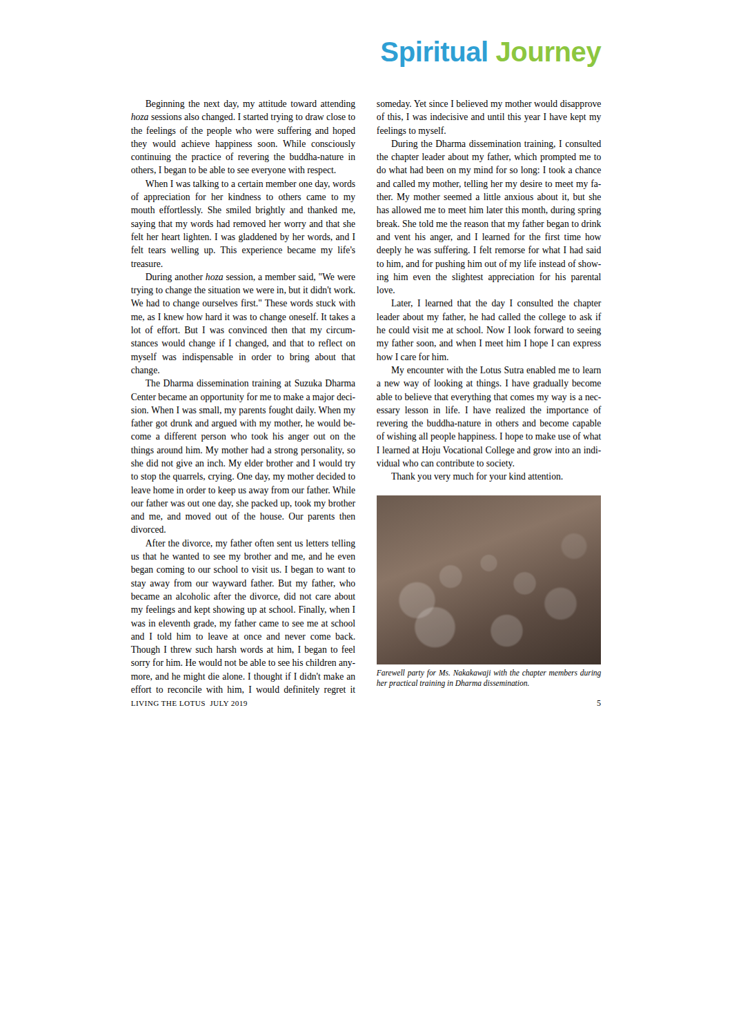Spiritual Journey
Beginning the next day, my attitude toward attending hoza sessions also changed. I started trying to draw close to the feelings of the people who were suffering and hoped they would achieve happiness soon. While consciously continuing the practice of revering the buddha-nature in others, I began to be able to see everyone with respect.
When I was talking to a certain member one day, words of appreciation for her kindness to others came to my mouth effortlessly. She smiled brightly and thanked me, saying that my words had removed her worry and that she felt her heart lighten. I was gladdened by her words, and I felt tears welling up. This experience became my life's treasure.
During another hoza session, a member said, "We were trying to change the situation we were in, but it didn't work. We had to change ourselves first." These words stuck with me, as I knew how hard it was to change oneself. It takes a lot of effort. But I was convinced then that my circumstances would change if I changed, and that to reflect on myself was indispensable in order to bring about that change.
The Dharma dissemination training at Suzuka Dharma Center became an opportunity for me to make a major decision. When I was small, my parents fought daily. When my father got drunk and argued with my mother, he would become a different person who took his anger out on the things around him. My mother had a strong personality, so she did not give an inch. My elder brother and I would try to stop the quarrels, crying. One day, my mother decided to leave home in order to keep us away from our father. While our father was out one day, she packed up, took my brother and me, and moved out of the house. Our parents then divorced.
After the divorce, my father often sent us letters telling us that he wanted to see my brother and me, and he even began coming to our school to visit us. I began to want to stay away from our wayward father. But my father, who became an alcoholic after the divorce, did not care about my feelings and kept showing up at school. Finally, when I was in eleventh grade, my father came to see me at school and I told him to leave at once and never come back. Though I threw such harsh words at him, I began to feel sorry for him. He would not be able to see his children anymore, and he might die alone. I thought if I didn't make an effort to reconcile with him, I would definitely regret it someday. Yet since I believed my mother would disapprove of this, I was indecisive and until this year I have kept my feelings to myself.
During the Dharma dissemination training, I consulted the chapter leader about my father, which prompted me to do what had been on my mind for so long: I took a chance and called my mother, telling her my desire to meet my father. My mother seemed a little anxious about it, but she has allowed me to meet him later this month, during spring break. She told me the reason that my father began to drink and vent his anger, and I learned for the first time how deeply he was suffering. I felt remorse for what I had said to him, and for pushing him out of my life instead of showing him even the slightest appreciation for his parental love.
Later, I learned that the day I consulted the chapter leader about my father, he had called the college to ask if he could visit me at school. Now I look forward to seeing my father soon, and when I meet him I hope I can express how I care for him.
My encounter with the Lotus Sutra enabled me to learn a new way of looking at things. I have gradually become able to believe that everything that comes my way is a necessary lesson in life. I have realized the importance of revering the buddha-nature in others and become capable of wishing all people happiness. I hope to make use of what I learned at Hoju Vocational College and grow into an individual who can contribute to society.
Thank you very much for your kind attention.
Farewell party for Ms. Nakakawaji with the chapter members during her practical training in Dharma dissemination.
Living the Lotus July 2019
5